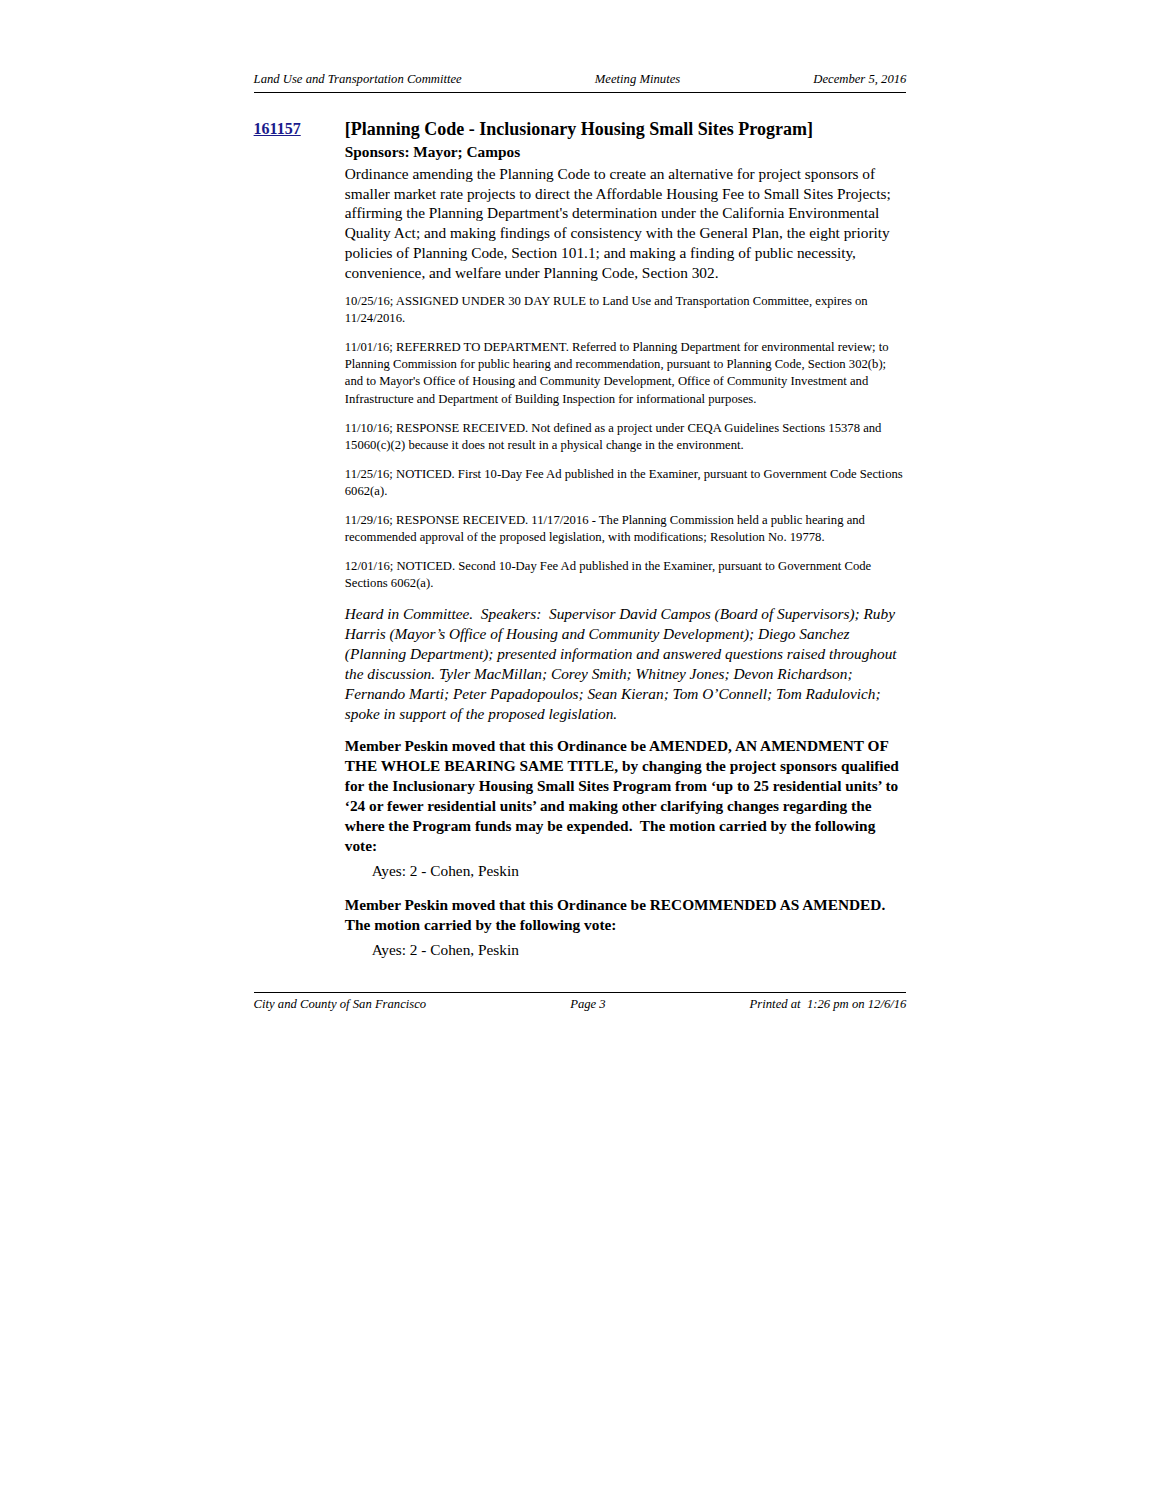Land Use and Transportation Committee
Meeting Minutes
December 5, 2016
161157
[Planning Code - Inclusionary Housing Small Sites Program]
Sponsors: Mayor; Campos
Ordinance amending the Planning Code to create an alternative for project sponsors of smaller market rate projects to direct the Affordable Housing Fee to Small Sites Projects; affirming the Planning Department's determination under the California Environmental Quality Act; and making findings of consistency with the General Plan, the eight priority policies of Planning Code, Section 101.1; and making a finding of public necessity, convenience, and welfare under Planning Code, Section 302.
10/25/16; ASSIGNED UNDER 30 DAY RULE to Land Use and Transportation Committee, expires on 11/24/2016.
11/01/16; REFERRED TO DEPARTMENT. Referred to Planning Department for environmental review; to Planning Commission for public hearing and recommendation, pursuant to Planning Code, Section 302(b); and to Mayor's Office of Housing and Community Development, Office of Community Investment and Infrastructure and Department of Building Inspection for informational purposes.
11/10/16; RESPONSE RECEIVED. Not defined as a project under CEQA Guidelines Sections 15378 and 15060(c)(2) because it does not result in a physical change in the environment.
11/25/16; NOTICED. First 10-Day Fee Ad published in the Examiner, pursuant to Government Code Sections 6062(a).
11/29/16; RESPONSE RECEIVED. 11/17/2016 - The Planning Commission held a public hearing and recommended approval of the proposed legislation, with modifications; Resolution No. 19778.
12/01/16; NOTICED. Second 10-Day Fee Ad published in the Examiner, pursuant to Government Code Sections 6062(a).
Heard in Committee. Speakers: Supervisor David Campos (Board of Supervisors); Ruby Harris (Mayor’s Office of Housing and Community Development); Diego Sanchez (Planning Department); presented information and answered questions raised throughout the discussion. Tyler MacMillan; Corey Smith; Whitney Jones; Devon Richardson; Fernando Marti; Peter Papadopoulos; Sean Kieran; Tom O’Connell; Tom Radulovich; spoke in support of the proposed legislation.
Member Peskin moved that this Ordinance be AMENDED, AN AMENDMENT OF THE WHOLE BEARING SAME TITLE, by changing the project sponsors qualified for the Inclusionary Housing Small Sites Program from ‘up to 25 residential units’ to ‘24 or fewer residential units’ and making other clarifying changes regarding the where the Program funds may be expended. The motion carried by the following vote:
Ayes: 2 - Cohen, Peskin
Member Peskin moved that this Ordinance be RECOMMENDED AS AMENDED. The motion carried by the following vote:
Ayes: 2 - Cohen, Peskin
City and County of San Francisco
Page 3
Printed at 1:26 pm on 12/6/16